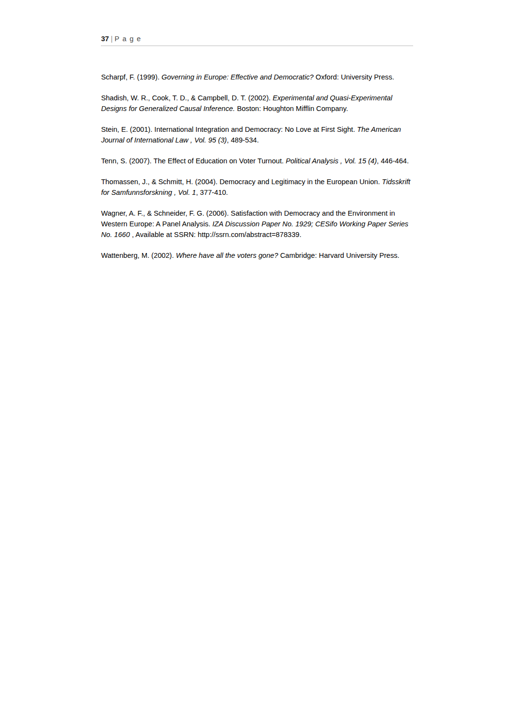37|P a g e
Scharpf, F. (1999). Governing in Europe: Effective and Democratic? Oxford: University Press.
Shadish, W. R., Cook, T. D., & Campbell, D. T. (2002). Experimental and Quasi-Experimental Designs for Generalized Causal Inference. Boston: Houghton Mifflin Company.
Stein, E. (2001). International Integration and Democracy: No Love at First Sight. The American Journal of International Law , Vol. 95 (3), 489-534.
Tenn, S. (2007). The Effect of Education on Voter Turnout. Political Analysis , Vol. 15 (4), 446-464.
Thomassen, J., & Schmitt, H. (2004). Democracy and Legitimacy in the European Union. Tidsskrift for Samfunnsforskning , Vol. 1, 377-410.
Wagner, A. F., & Schneider, F. G. (2006). Satisfaction with Democracy and the Environment in Western Europe: A Panel Analysis. IZA Discussion Paper No. 1929; CESifo Working Paper Series No. 1660 , Available at SSRN: http://ssrn.com/abstract=878339.
Wattenberg, M. (2002). Where have all the voters gone? Cambridge: Harvard University Press.